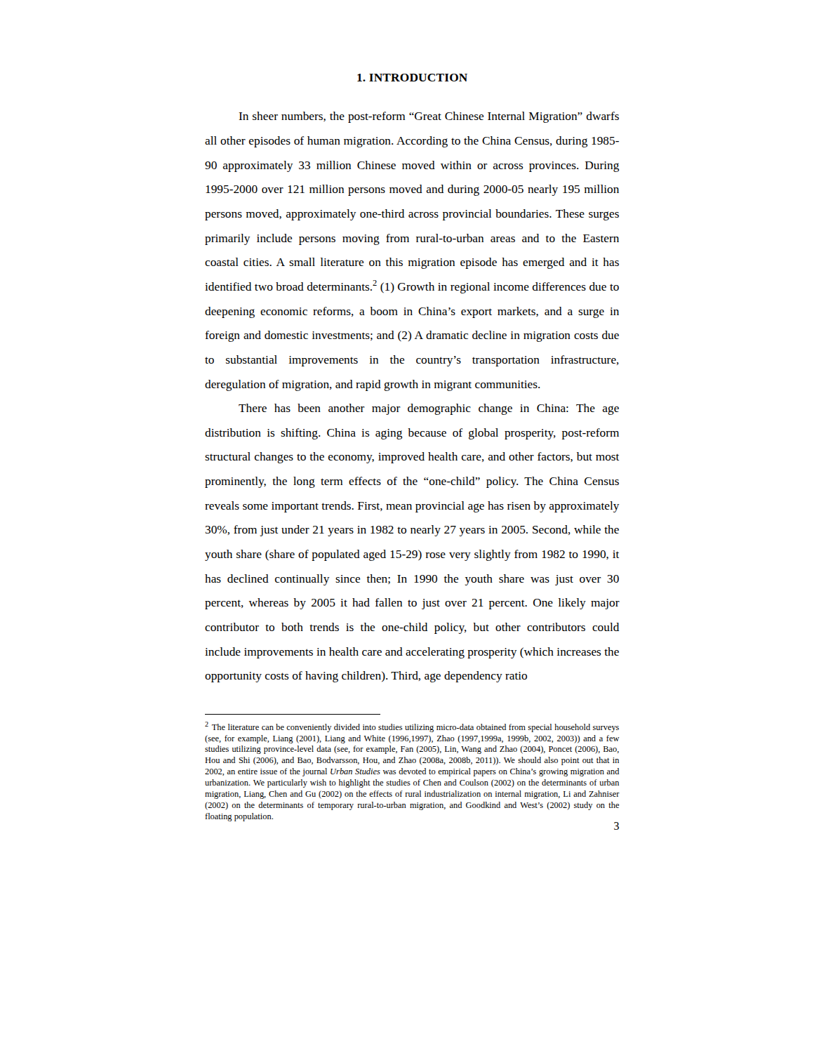1. INTRODUCTION
In sheer numbers, the post-reform “Great Chinese Internal Migration” dwarfs all other episodes of human migration. According to the China Census, during 1985-90 approximately 33 million Chinese moved within or across provinces. During 1995-2000 over 121 million persons moved and during 2000-05 nearly 195 million persons moved, approximately one-third across provincial boundaries. These surges primarily include persons moving from rural-to-urban areas and to the Eastern coastal cities. A small literature on this migration episode has emerged and it has identified two broad determinants.2 (1) Growth in regional income differences due to deepening economic reforms, a boom in China’s export markets, and a surge in foreign and domestic investments; and (2) A dramatic decline in migration costs due to substantial improvements in the country’s transportation infrastructure, deregulation of migration, and rapid growth in migrant communities.
There has been another major demographic change in China: The age distribution is shifting. China is aging because of global prosperity, post-reform structural changes to the economy, improved health care, and other factors, but most prominently, the long term effects of the “one-child” policy. The China Census reveals some important trends. First, mean provincial age has risen by approximately 30%, from just under 21 years in 1982 to nearly 27 years in 2005. Second, while the youth share (share of populated aged 15-29) rose very slightly from 1982 to 1990, it has declined continually since then; In 1990 the youth share was just over 30 percent, whereas by 2005 it had fallen to just over 21 percent. One likely major contributor to both trends is the one-child policy, but other contributors could include improvements in health care and accelerating prosperity (which increases the opportunity costs of having children). Third, age dependency ratio
2 The literature can be conveniently divided into studies utilizing micro-data obtained from special household surveys (see, for example, Liang (2001), Liang and White (1996,1997), Zhao (1997,1999a, 1999b, 2002, 2003)) and a few studies utilizing province-level data (see, for example, Fan (2005), Lin, Wang and Zhao (2004), Poncet (2006), Bao, Hou and Shi (2006), and Bao, Bodvarsson, Hou, and Zhao (2008a, 2008b, 2011)). We should also point out that in 2002, an entire issue of the journal Urban Studies was devoted to empirical papers on China’s growing migration and urbanization. We particularly wish to highlight the studies of Chen and Coulson (2002) on the determinants of urban migration, Liang, Chen and Gu (2002) on the effects of rural industrialization on internal migration, Li and Zahniser (2002) on the determinants of temporary rural-to-urban migration, and Goodkind and West’s (2002) study on the floating population.
3